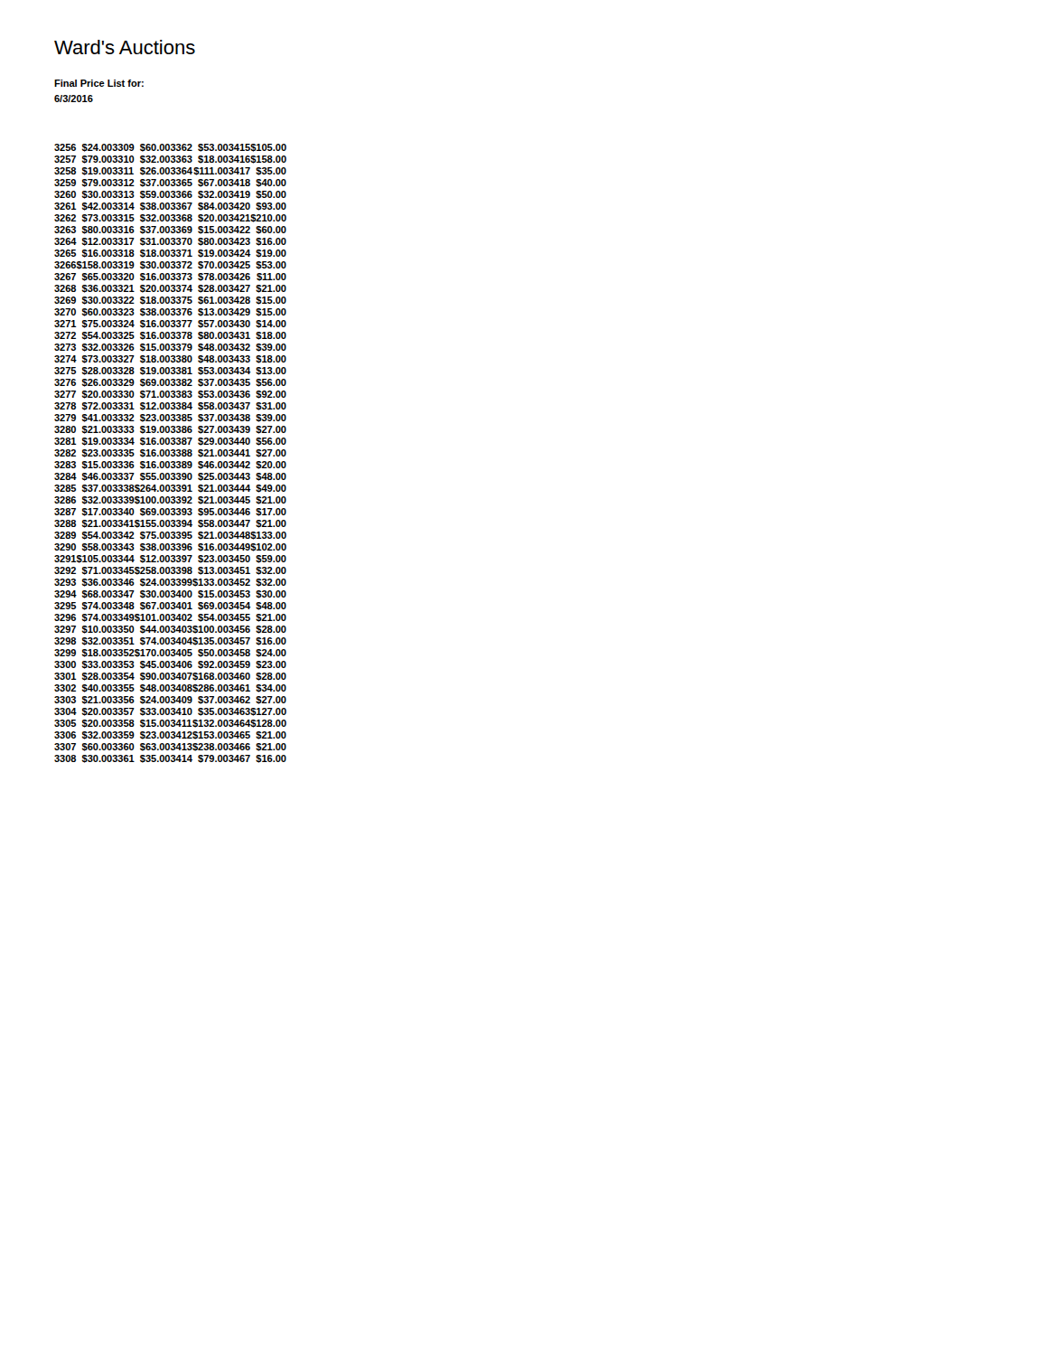Ward's Auctions
Final Price List for:
6/3/2016
| 3256 | $24.00 | 3309 | $60.00 | 3362 | $53.00 | 3415 | $105.00 |
| 3257 | $79.00 | 3310 | $32.00 | 3363 | $18.00 | 3416 | $158.00 |
| 3258 | $19.00 | 3311 | $26.00 | 3364 | $111.00 | 3417 | $35.00 |
| 3259 | $79.00 | 3312 | $37.00 | 3365 | $67.00 | 3418 | $40.00 |
| 3260 | $30.00 | 3313 | $59.00 | 3366 | $32.00 | 3419 | $50.00 |
| 3261 | $42.00 | 3314 | $38.00 | 3367 | $84.00 | 3420 | $93.00 |
| 3262 | $73.00 | 3315 | $32.00 | 3368 | $20.00 | 3421 | $210.00 |
| 3263 | $80.00 | 3316 | $37.00 | 3369 | $15.00 | 3422 | $60.00 |
| 3264 | $12.00 | 3317 | $31.00 | 3370 | $80.00 | 3423 | $16.00 |
| 3265 | $16.00 | 3318 | $18.00 | 3371 | $19.00 | 3424 | $19.00 |
| 3266 | $158.00 | 3319 | $30.00 | 3372 | $70.00 | 3425 | $53.00 |
| 3267 | $65.00 | 3320 | $16.00 | 3373 | $78.00 | 3426 | $11.00 |
| 3268 | $36.00 | 3321 | $20.00 | 3374 | $28.00 | 3427 | $21.00 |
| 3269 | $30.00 | 3322 | $18.00 | 3375 | $61.00 | 3428 | $15.00 |
| 3270 | $60.00 | 3323 | $38.00 | 3376 | $13.00 | 3429 | $15.00 |
| 3271 | $75.00 | 3324 | $16.00 | 3377 | $57.00 | 3430 | $14.00 |
| 3272 | $54.00 | 3325 | $16.00 | 3378 | $80.00 | 3431 | $18.00 |
| 3273 | $32.00 | 3326 | $15.00 | 3379 | $48.00 | 3432 | $39.00 |
| 3274 | $73.00 | 3327 | $18.00 | 3380 | $48.00 | 3433 | $18.00 |
| 3275 | $28.00 | 3328 | $19.00 | 3381 | $53.00 | 3434 | $13.00 |
| 3276 | $26.00 | 3329 | $69.00 | 3382 | $37.00 | 3435 | $56.00 |
| 3277 | $20.00 | 3330 | $71.00 | 3383 | $53.00 | 3436 | $92.00 |
| 3278 | $72.00 | 3331 | $12.00 | 3384 | $58.00 | 3437 | $31.00 |
| 3279 | $41.00 | 3332 | $23.00 | 3385 | $37.00 | 3438 | $39.00 |
| 3280 | $21.00 | 3333 | $19.00 | 3386 | $27.00 | 3439 | $27.00 |
| 3281 | $19.00 | 3334 | $16.00 | 3387 | $29.00 | 3440 | $56.00 |
| 3282 | $23.00 | 3335 | $16.00 | 3388 | $21.00 | 3441 | $27.00 |
| 3283 | $15.00 | 3336 | $16.00 | 3389 | $46.00 | 3442 | $20.00 |
| 3284 | $46.00 | 3337 | $55.00 | 3390 | $25.00 | 3443 | $48.00 |
| 3285 | $37.00 | 3338 | $264.00 | 3391 | $21.00 | 3444 | $49.00 |
| 3286 | $32.00 | 3339 | $100.00 | 3392 | $21.00 | 3445 | $21.00 |
| 3287 | $17.00 | 3340 | $69.00 | 3393 | $95.00 | 3446 | $17.00 |
| 3288 | $21.00 | 3341 | $155.00 | 3394 | $58.00 | 3447 | $21.00 |
| 3289 | $54.00 | 3342 | $75.00 | 3395 | $21.00 | 3448 | $133.00 |
| 3290 | $58.00 | 3343 | $38.00 | 3396 | $16.00 | 3449 | $102.00 |
| 3291 | $105.00 | 3344 | $12.00 | 3397 | $23.00 | 3450 | $59.00 |
| 3292 | $71.00 | 3345 | $258.00 | 3398 | $13.00 | 3451 | $32.00 |
| 3293 | $36.00 | 3346 | $24.00 | 3399 | $133.00 | 3452 | $32.00 |
| 3294 | $68.00 | 3347 | $30.00 | 3400 | $15.00 | 3453 | $30.00 |
| 3295 | $74.00 | 3348 | $67.00 | 3401 | $69.00 | 3454 | $48.00 |
| 3296 | $74.00 | 3349 | $101.00 | 3402 | $54.00 | 3455 | $21.00 |
| 3297 | $10.00 | 3350 | $44.00 | 3403 | $100.00 | 3456 | $28.00 |
| 3298 | $32.00 | 3351 | $74.00 | 3404 | $135.00 | 3457 | $16.00 |
| 3299 | $18.00 | 3352 | $170.00 | 3405 | $50.00 | 3458 | $24.00 |
| 3300 | $33.00 | 3353 | $45.00 | 3406 | $92.00 | 3459 | $23.00 |
| 3301 | $28.00 | 3354 | $90.00 | 3407 | $168.00 | 3460 | $28.00 |
| 3302 | $40.00 | 3355 | $48.00 | 3408 | $286.00 | 3461 | $34.00 |
| 3303 | $21.00 | 3356 | $24.00 | 3409 | $37.00 | 3462 | $27.00 |
| 3304 | $20.00 | 3357 | $33.00 | 3410 | $35.00 | 3463 | $127.00 |
| 3305 | $20.00 | 3358 | $15.00 | 3411 | $132.00 | 3464 | $128.00 |
| 3306 | $32.00 | 3359 | $23.00 | 3412 | $153.00 | 3465 | $21.00 |
| 3307 | $60.00 | 3360 | $63.00 | 3413 | $238.00 | 3466 | $21.00 |
| 3308 | $30.00 | 3361 | $35.00 | 3414 | $79.00 | 3467 | $16.00 |